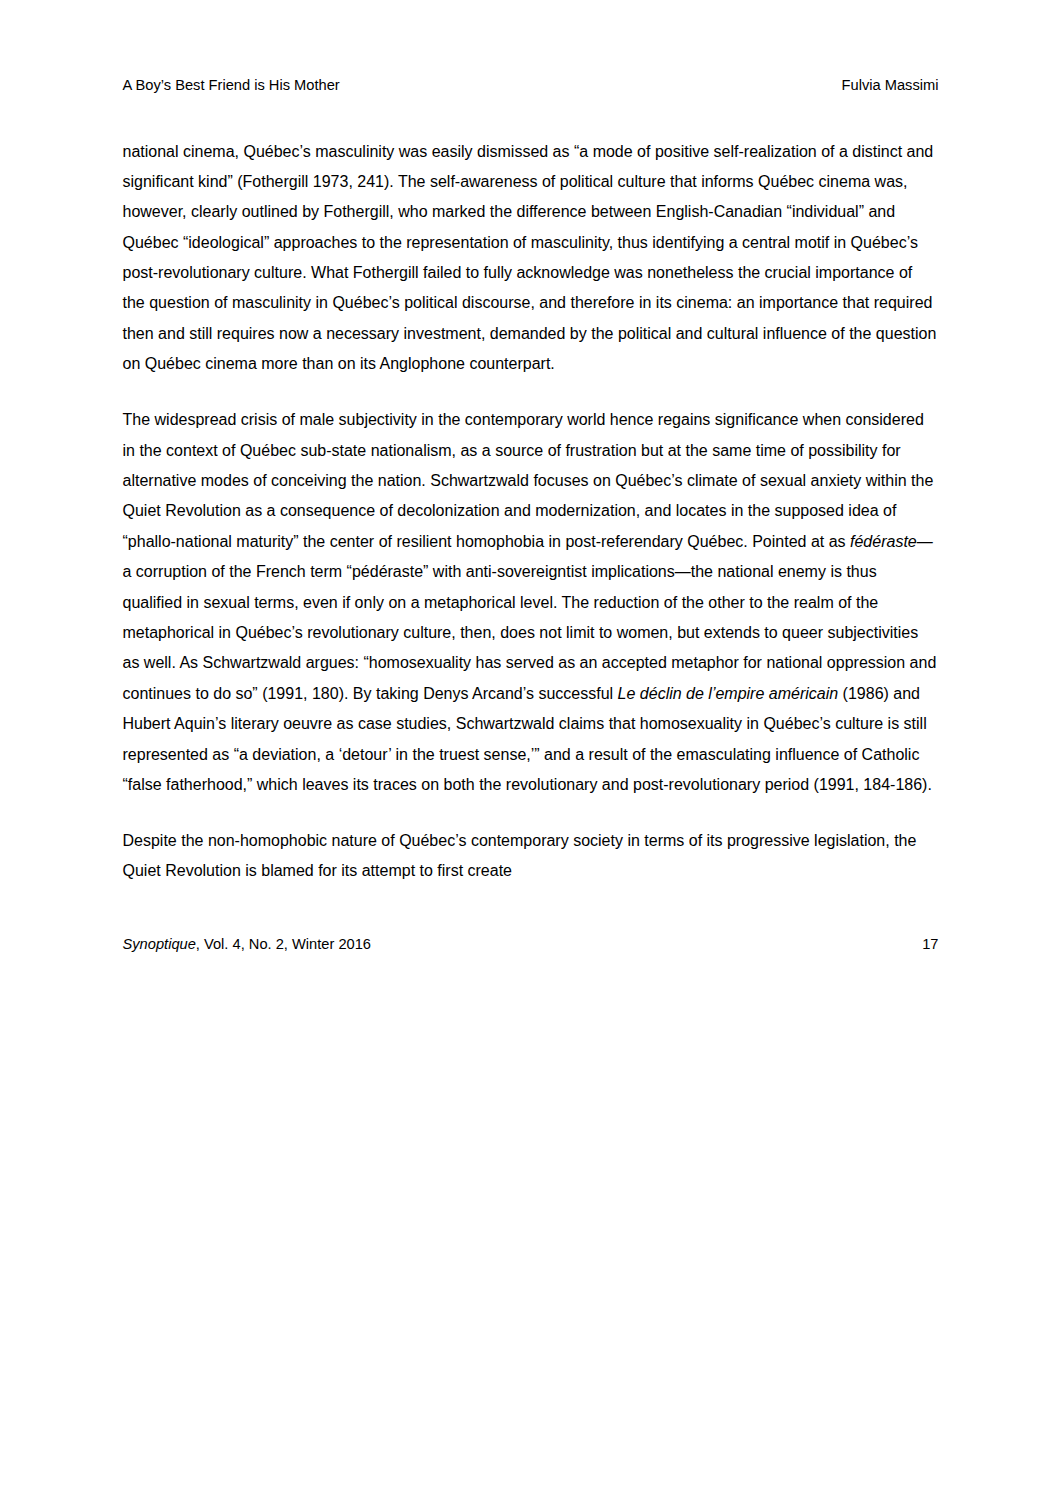A Boy’s Best Friend is His Mother
Fulvia Massimi
national cinema, Québec’s masculinity was easily dismissed as “a mode of positive self-realization of a distinct and significant kind” (Fothergill 1973, 241). The self-awareness of political culture that informs Québec cinema was, however, clearly outlined by Fothergill, who marked the difference between English-Canadian “individual” and Québec “ideological” approaches to the representation of masculinity, thus identifying a central motif in Québec’s post-revolutionary culture. What Fothergill failed to fully acknowledge was nonetheless the crucial importance of the question of masculinity in Québec’s political discourse, and therefore in its cinema: an importance that required then and still requires now a necessary investment, demanded by the political and cultural influence of the question on Québec cinema more than on its Anglophone counterpart.
The widespread crisis of male subjectivity in the contemporary world hence regains significance when considered in the context of Québec sub-state nationalism, as a source of frustration but at the same time of possibility for alternative modes of conceiving the nation. Schwartzwald focuses on Québec’s climate of sexual anxiety within the Quiet Revolution as a consequence of decolonization and modernization, and locates in the supposed idea of “phallo-national maturity” the center of resilient homophobia in post-referendary Québec. Pointed at as fédéraste—a corruption of the French term “pédéraste” with anti-sovereigntist implications—the national enemy is thus qualified in sexual terms, even if only on a metaphorical level. The reduction of the other to the realm of the metaphorical in Québec’s revolutionary culture, then, does not limit to women, but extends to queer subjectivities as well. As Schwartzwald argues: “homosexuality has served as an accepted metaphor for national oppression and continues to do so” (1991, 180). By taking Denys Arcand’s successful Le déclin de l’empire américain (1986) and Hubert Aquin’s literary oeuvre as case studies, Schwartzwald claims that homosexuality in Québec’s culture is still represented as “a deviation, a ‘detour’ in the truest sense,’” and a result of the emasculating influence of Catholic “false fatherhood,” which leaves its traces on both the revolutionary and post-revolutionary period (1991, 184-186).
Despite the non-homophobic nature of Québec’s contemporary society in terms of its progressive legislation, the Quiet Revolution is blamed for its attempt to first create
Synoptique, Vol. 4, No. 2, Winter 2016
17